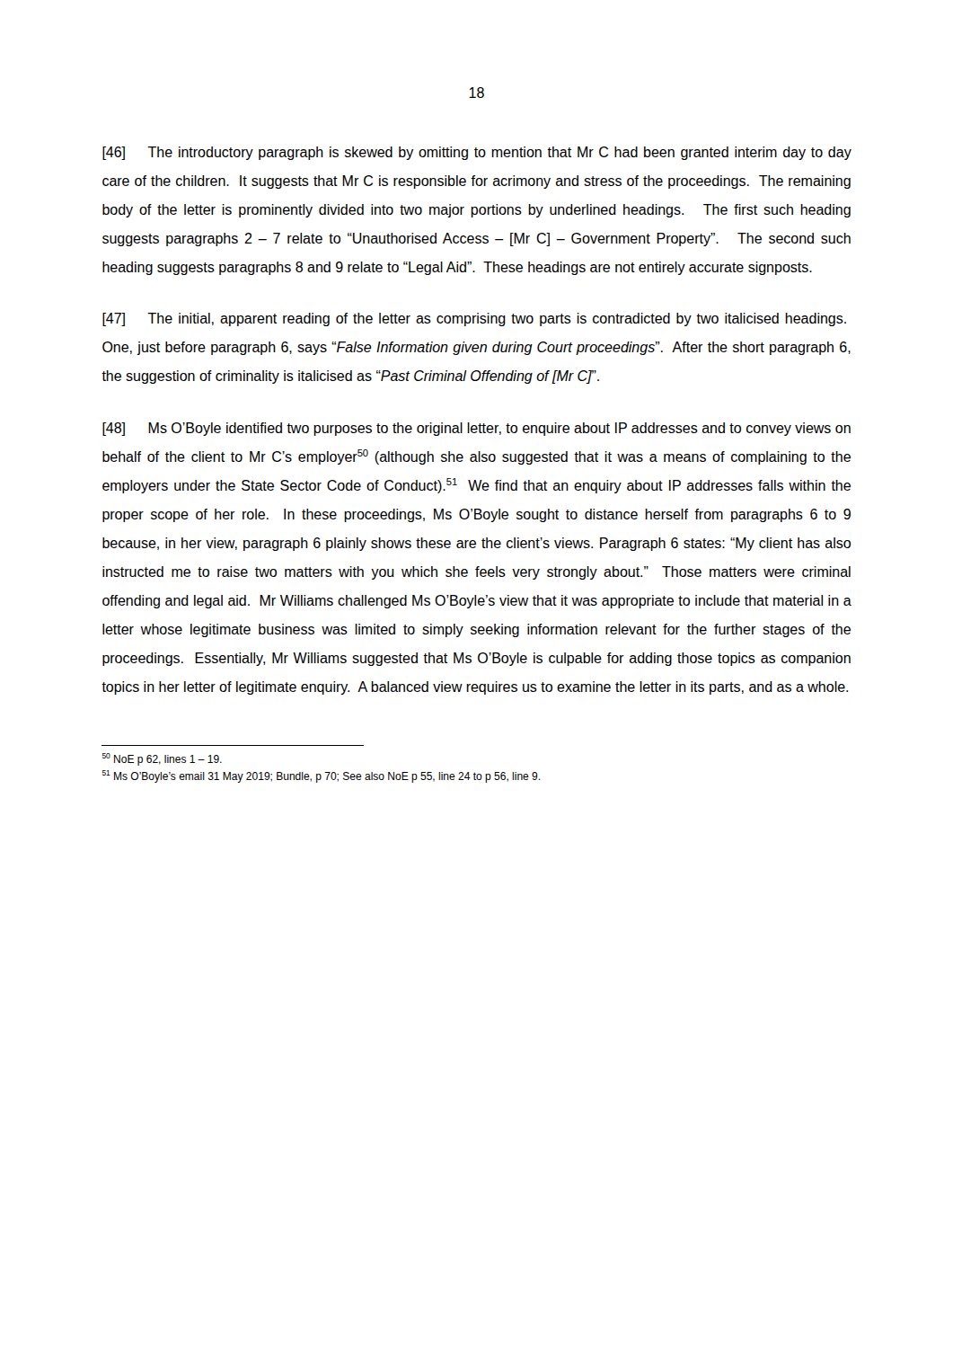18
[46] The introductory paragraph is skewed by omitting to mention that Mr C had been granted interim day to day care of the children. It suggests that Mr C is responsible for acrimony and stress of the proceedings. The remaining body of the letter is prominently divided into two major portions by underlined headings. The first such heading suggests paragraphs 2 – 7 relate to “Unauthorised Access – [Mr C] – Government Property”. The second such heading suggests paragraphs 8 and 9 relate to “Legal Aid”. These headings are not entirely accurate signposts.
[47] The initial, apparent reading of the letter as comprising two parts is contradicted by two italicised headings. One, just before paragraph 6, says “False Information given during Court proceedings”. After the short paragraph 6, the suggestion of criminality is italicised as “Past Criminal Offending of [Mr C]”.
[48] Ms O’Boyle identified two purposes to the original letter, to enquire about IP addresses and to convey views on behalf of the client to Mr C’s employer50 (although she also suggested that it was a means of complaining to the employers under the State Sector Code of Conduct).51 We find that an enquiry about IP addresses falls within the proper scope of her role. In these proceedings, Ms O’Boyle sought to distance herself from paragraphs 6 to 9 because, in her view, paragraph 6 plainly shows these are the client’s views. Paragraph 6 states: “My client has also instructed me to raise two matters with you which she feels very strongly about.” Those matters were criminal offending and legal aid. Mr Williams challenged Ms O’Boyle’s view that it was appropriate to include that material in a letter whose legitimate business was limited to simply seeking information relevant for the further stages of the proceedings. Essentially, Mr Williams suggested that Ms O’Boyle is culpable for adding those topics as companion topics in her letter of legitimate enquiry. A balanced view requires us to examine the letter in its parts, and as a whole.
50 NoE p 62, lines 1 – 19.
51 Ms O’Boyle’s email 31 May 2019; Bundle, p 70; See also NoE p 55, line 24 to p 56, line 9.